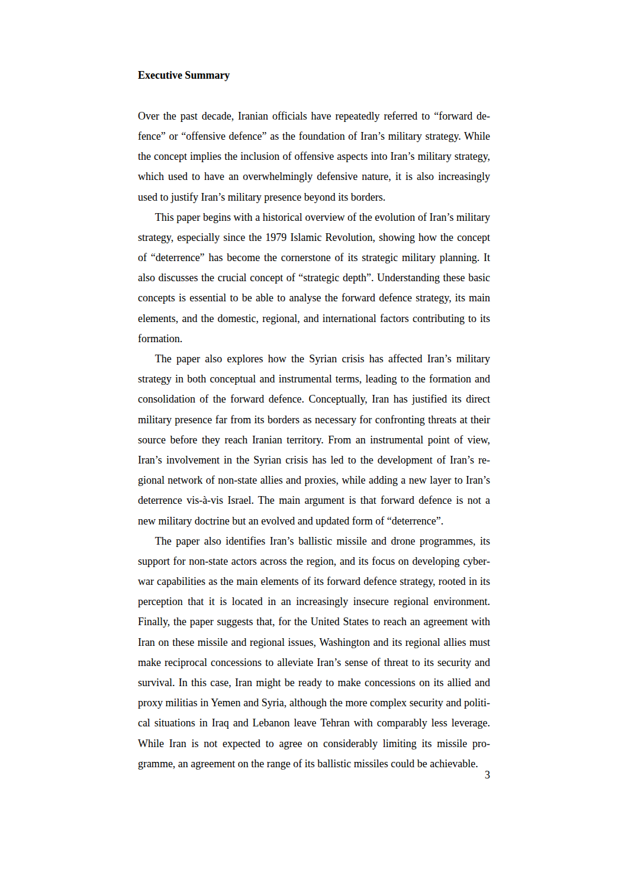Executive Summary
Over the past decade, Iranian officials have repeatedly referred to “forward defence” or “offensive defence” as the foundation of Iran’s military strategy. While the concept implies the inclusion of offensive aspects into Iran’s military strategy, which used to have an overwhelmingly defensive nature, it is also increasingly used to justify Iran’s military presence beyond its borders.
This paper begins with a historical overview of the evolution of Iran’s military strategy, especially since the 1979 Islamic Revolution, showing how the concept of “deterrence” has become the cornerstone of its strategic military planning. It also discusses the crucial concept of “strategic depth”. Understanding these basic concepts is essential to be able to analyse the forward defence strategy, its main elements, and the domestic, regional, and international factors contributing to its formation.
The paper also explores how the Syrian crisis has affected Iran’s military strategy in both conceptual and instrumental terms, leading to the formation and consolidation of the forward defence. Conceptually, Iran has justified its direct military presence far from its borders as necessary for confronting threats at their source before they reach Iranian territory. From an instrumental point of view, Iran’s involvement in the Syrian crisis has led to the development of Iran’s regional network of non-state allies and proxies, while adding a new layer to Iran’s deterrence vis-à-vis Israel. The main argument is that forward defence is not a new military doctrine but an evolved and updated form of “deterrence”.
The paper also identifies Iran’s ballistic missile and drone programmes, its support for non-state actors across the region, and its focus on developing cyberwar capabilities as the main elements of its forward defence strategy, rooted in its perception that it is located in an increasingly insecure regional environment. Finally, the paper suggests that, for the United States to reach an agreement with Iran on these missile and regional issues, Washington and its regional allies must make reciprocal concessions to alleviate Iran’s sense of threat to its security and survival. In this case, Iran might be ready to make concessions on its allied and proxy militias in Yemen and Syria, although the more complex security and political situations in Iraq and Lebanon leave Tehran with comparably less leverage. While Iran is not expected to agree on considerably limiting its missile programme, an agreement on the range of its ballistic missiles could be achievable.
3